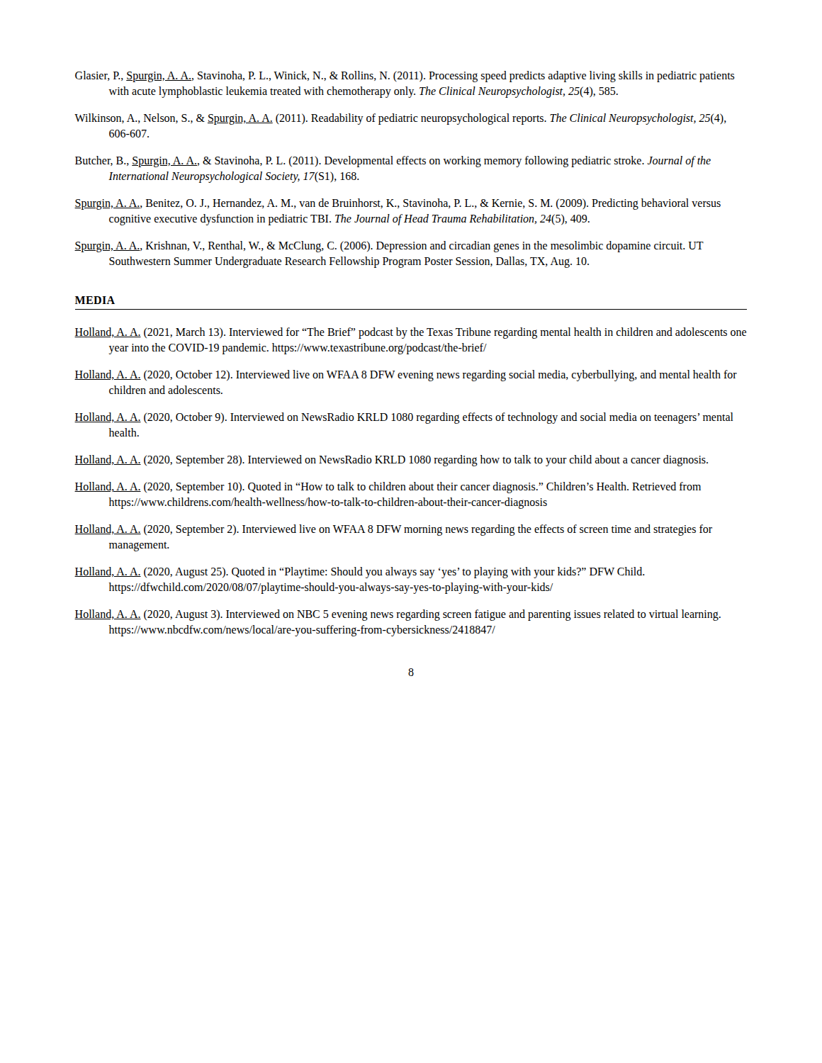Glasier, P., Spurgin, A. A., Stavinoha, P. L., Winick, N., & Rollins, N. (2011). Processing speed predicts adaptive living skills in pediatric patients with acute lymphoblastic leukemia treated with chemotherapy only. The Clinical Neuropsychologist, 25(4), 585.
Wilkinson, A., Nelson, S., & Spurgin, A. A. (2011). Readability of pediatric neuropsychological reports. The Clinical Neuropsychologist, 25(4), 606-607.
Butcher, B., Spurgin, A. A., & Stavinoha, P. L. (2011). Developmental effects on working memory following pediatric stroke. Journal of the International Neuropsychological Society, 17(S1), 168.
Spurgin, A. A., Benitez, O. J., Hernandez, A. M., van de Bruinhorst, K., Stavinoha, P. L., & Kernie, S. M. (2009). Predicting behavioral versus cognitive executive dysfunction in pediatric TBI. The Journal of Head Trauma Rehabilitation, 24(5), 409.
Spurgin, A. A., Krishnan, V., Renthal, W., & McClung, C. (2006). Depression and circadian genes in the mesolimbic dopamine circuit. UT Southwestern Summer Undergraduate Research Fellowship Program Poster Session, Dallas, TX, Aug. 10.
Media
Holland, A. A. (2021, March 13). Interviewed for “The Brief” podcast by the Texas Tribune regarding mental health in children and adolescents one year into the COVID-19 pandemic. https://www.texastribune.org/podcast/the-brief/
Holland, A. A. (2020, October 12). Interviewed live on WFAA 8 DFW evening news regarding social media, cyberbullying, and mental health for children and adolescents.
Holland, A. A. (2020, October 9). Interviewed on NewsRadio KRLD 1080 regarding effects of technology and social media on teenagers’ mental health.
Holland, A. A. (2020, September 28). Interviewed on NewsRadio KRLD 1080 regarding how to talk to your child about a cancer diagnosis.
Holland, A. A. (2020, September 10). Quoted in “How to talk to children about their cancer diagnosis.” Children’s Health. Retrieved from https://www.childrens.com/health-wellness/how-to-talk-to-children-about-their-cancer-diagnosis
Holland, A. A. (2020, September 2). Interviewed live on WFAA 8 DFW morning news regarding the effects of screen time and strategies for management.
Holland, A. A. (2020, August 25). Quoted in “Playtime: Should you always say ‘yes’ to playing with your kids?” DFW Child. https://dfwchild.com/2020/08/07/playtime-should-you-always-say-yes-to-playing-with-your-kids/
Holland, A. A. (2020, August 3). Interviewed on NBC 5 evening news regarding screen fatigue and parenting issues related to virtual learning. https://www.nbcdfw.com/news/local/are-you-suffering-from-cybersickness/2418847/
8